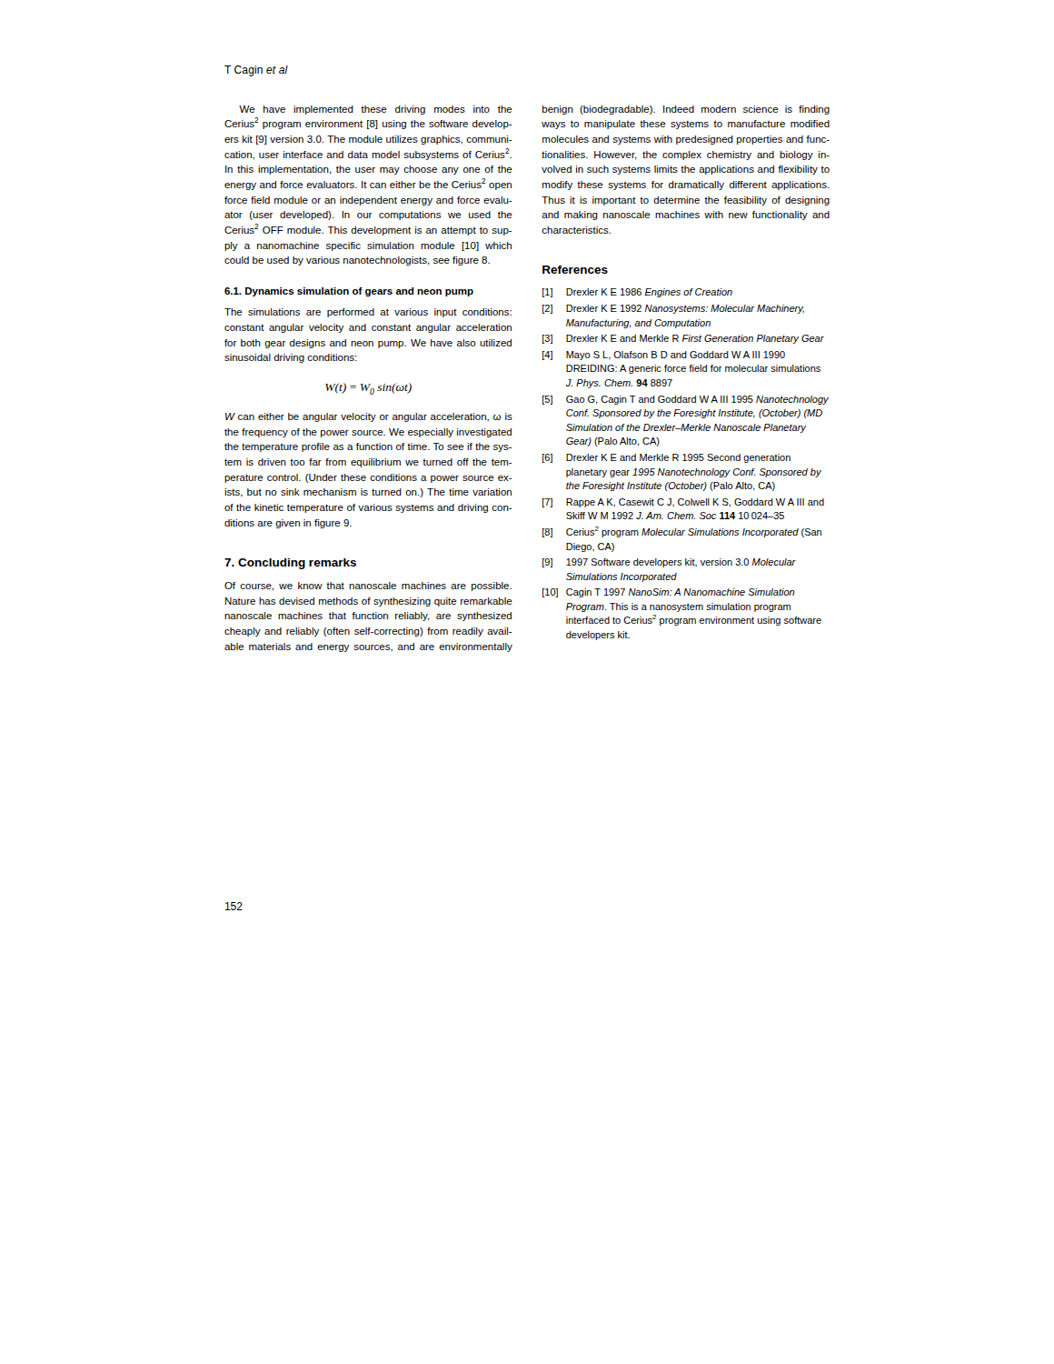T Cagin et al
We have implemented these driving modes into the Cerius2 program environment [8] using the software developers kit [9] version 3.0. The module utilizes graphics, communication, user interface and data model subsystems of Cerius2. In this implementation, the user may choose any one of the energy and force evaluators. It can either be the Cerius2 open force field module or an independent energy and force evaluator (user developed). In our computations we used the Cerius2 OFF module. This development is an attempt to supply a nanomachine specific simulation module [10] which could be used by various nanotechnologists, see figure 8.
6.1. Dynamics simulation of gears and neon pump
The simulations are performed at various input conditions: constant angular velocity and constant angular acceleration for both gear designs and neon pump. We have also utilized sinusoidal driving conditions:
W(t) = W0 sin(ωt)
W can either be angular velocity or angular acceleration, ω is the frequency of the power source. We especially investigated the temperature profile as a function of time. To see if the system is driven too far from equilibrium we turned off the temperature control. (Under these conditions a power source exists, but no sink mechanism is turned on.) The time variation of the kinetic temperature of various systems and driving conditions are given in figure 9.
7. Concluding remarks
Of course, we know that nanoscale machines are possible. Nature has devised methods of synthesizing quite remarkable nanoscale machines that function reliably, are synthesized cheaply and reliably (often self-correcting) from readily available materials and energy sources, and are environmentally benign (biodegradable). Indeed modern science is finding ways to manipulate these systems to manufacture modified molecules and systems with predesigned properties and functionalities. However, the complex chemistry and biology involved in such systems limits the applications and flexibility to modify these systems for dramatically different applications. Thus it is important to determine the feasibility of designing and making nanoscale machines with new functionality and characteristics.
References
[1] Drexler K E 1986 Engines of Creation
[2] Drexler K E 1992 Nanosystems: Molecular Machinery, Manufacturing, and Computation
[3] Drexler K E and Merkle R First Generation Planetary Gear
[4] Mayo S L, Olafson B D and Goddard W A III 1990 DREIDING: A generic force field for molecular simulations J. Phys. Chem. 94 8897
[5] Gao G, Cagin T and Goddard W A III 1995 Nanotechnology Conf. Sponsored by the Foresight Institute, (October) (MD Simulation of the Drexler–Merkle Nanoscale Planetary Gear) (Palo Alto, CA)
[6] Drexler K E and Merkle R 1995 Second generation planetary gear 1995 Nanotechnology Conf. Sponsored by the Foresight Institute (October) (Palo Alto, CA)
[7] Rappe A K, Casewit C J, Colwell K S, Goddard W A III and Skiff W M 1992 J. Am. Chem. Soc 114 10 024–35
[8] Cerius2 program Molecular Simulations Incorporated (San Diego, CA)
[9] 1997 Software developers kit, version 3.0 Molecular Simulations Incorporated
[10] Cagin T 1997 NanoSim: A Nanomachine Simulation Program. This is a nanosystem simulation program interfaced to Cerius2 program environment using software developers kit.
152